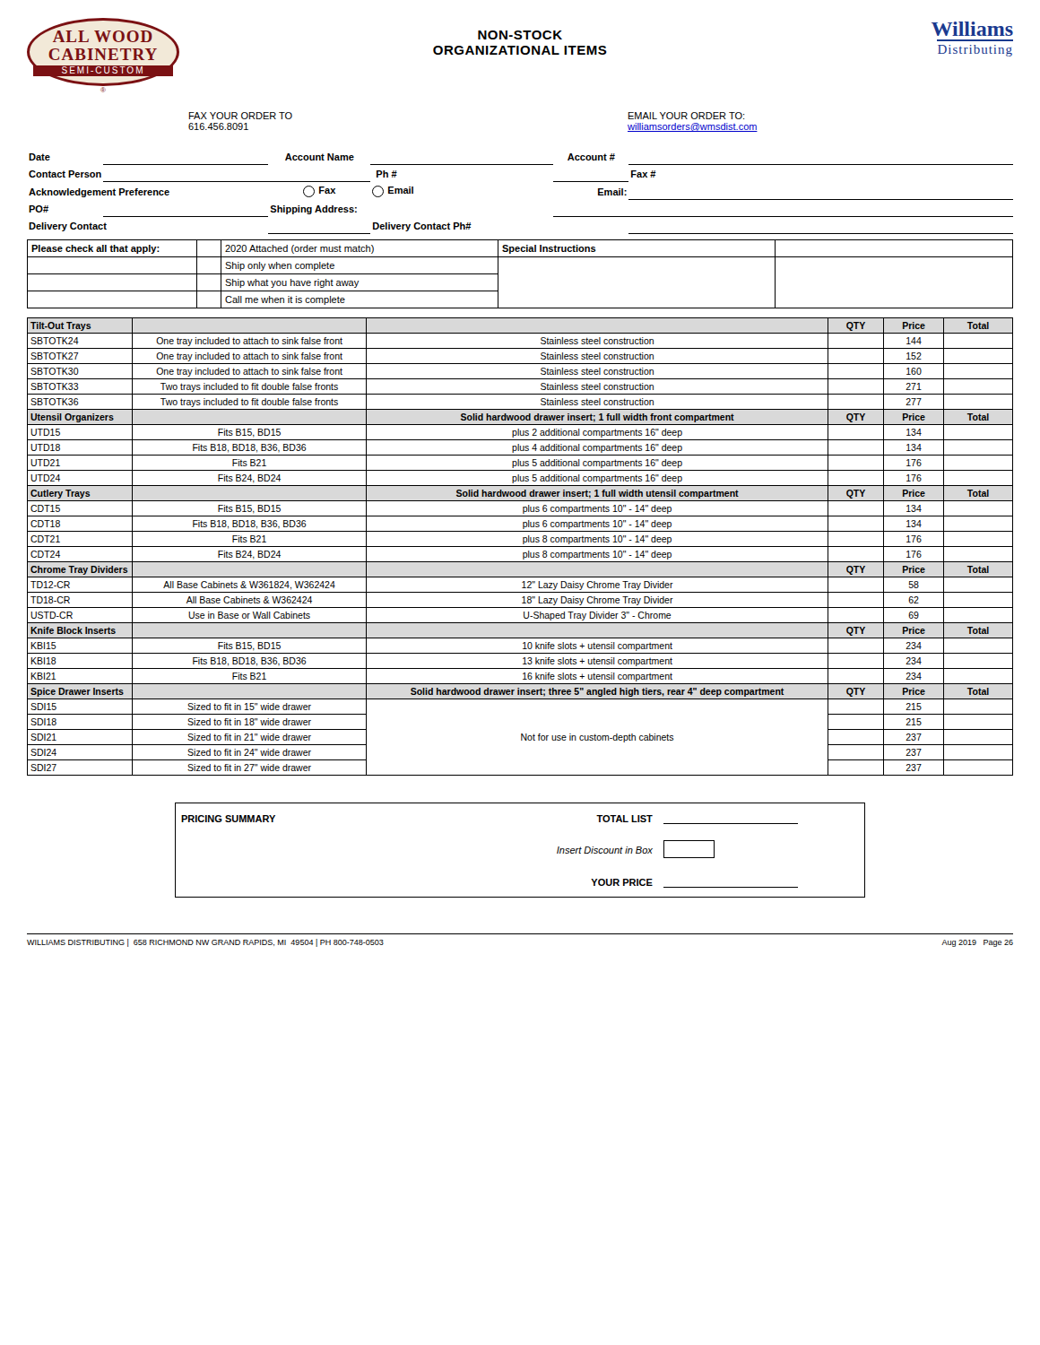ALL WOOD
CABINETRY
SEMI-CUSTOM
®
NON-STOCK
ORGANIZATIONAL ITEMS
Williams
Distributing
FAX YOUR ORDER TO
616.456.8091
EMAIL YOUR ORDER TO:
williamsorders@wmsdist.com
| Date | | Account Name | | Account # | |
| Contact Person | | Ph # | | Fax # |
| Acknowledgement Preference | Fax | Email | Email: | |
| PO# | | Shipping Address: | |
| Delivery Contact | | Delivery Contact Ph# | |
| Please check all that apply: | | 2020 Attached (order must match) | Special Instructions | |
| | | Ship only when complete | | |
| | | Ship what you have right away |
| | | Call me when it is complete |
| Tilt-Out Trays | | | QTY | Price | Total |
| SBTOTK24 | One tray included to attach to sink false front | Stainless steel construction | | 144 | |
| SBTOTK27 | One tray included to attach to sink false front | Stainless steel construction | | 152 | |
| SBTOTK30 | One tray included to attach to sink false front | Stainless steel construction | | 160 | |
| SBTOTK33 | Two trays included to fit double false fronts | Stainless steel construction | | 271 | |
| SBTOTK36 | Two trays included to fit double false fronts | Stainless steel construction | | 277 | |
| Utensil Organizers | | Solid hardwood drawer insert; 1 full width front compartment | QTY | Price | Total |
| UTD15 | Fits B15, BD15 | plus 2 additional compartments 16" deep | | 134 | |
| UTD18 | Fits B18, BD18, B36, BD36 | plus 4 additional compartments 16" deep | | 134 | |
| UTD21 | Fits B21 | plus 5 additional compartments 16" deep | | 176 | |
| UTD24 | Fits B24, BD24 | plus 5 additional compartments 16" deep | | 176 | |
| Cutlery Trays | | Solid hardwood drawer insert; 1 full width utensil compartment | QTY | Price | Total |
| CDT15 | Fits B15, BD15 | plus 6 compartments 10" - 14" deep | | 134 | |
| CDT18 | Fits B18, BD18, B36, BD36 | plus 6 compartments 10" - 14" deep | | 134 | |
| CDT21 | Fits B21 | plus 8 compartments 10" - 14" deep | | 176 | |
| CDT24 | Fits B24, BD24 | plus 8 compartments 10" - 14" deep | | 176 | |
| Chrome Tray Dividers | | | QTY | Price | Total |
| TD12-CR | All Base Cabinets & W361824, W362424 | 12" Lazy Daisy Chrome Tray Divider | | 58 | |
| TD18-CR | All Base Cabinets & W362424 | 18" Lazy Daisy Chrome Tray Divider | | 62 | |
| USTD-CR | Use in Base or Wall Cabinets | U-Shaped Tray Divider 3" - Chrome | | 69 | |
| Knife Block Inserts | | | QTY | Price | Total |
| KBI15 | Fits B15, BD15 | 10 knife slots + utensil compartment | | 234 | |
| KBI18 | Fits B18, BD18, B36, BD36 | 13 knife slots + utensil compartment | | 234 | |
| KBI21 | Fits B21 | 16 knife slots + utensil compartment | | 234 | |
| Spice Drawer Inserts | | Solid hardwood drawer insert; three 5" angled high tiers, rear 4" deep compartment | QTY | Price | Total |
| SDI15 | Sized to fit in 15" wide drawer | Not for use in custom-depth cabinets | | 215 | |
| SDI18 | Sized to fit in 18" wide drawer | | 215 | |
| SDI21 | Sized to fit in 21" wide drawer | | 237 | |
| SDI24 | Sized to fit in 24" wide drawer | | 237 | |
| SDI27 | Sized to fit in 27" wide drawer | | 237 | |
| PRICING SUMMARY | TOTAL LIST | |
| | Insert Discount in Box | |
| | YOUR PRICE | |
WILLIAMS DISTRIBUTING | 658 RICHMOND NW GRAND RAPIDS, MI 49504 | PH 800-748-0503
Aug 2019 Page 26